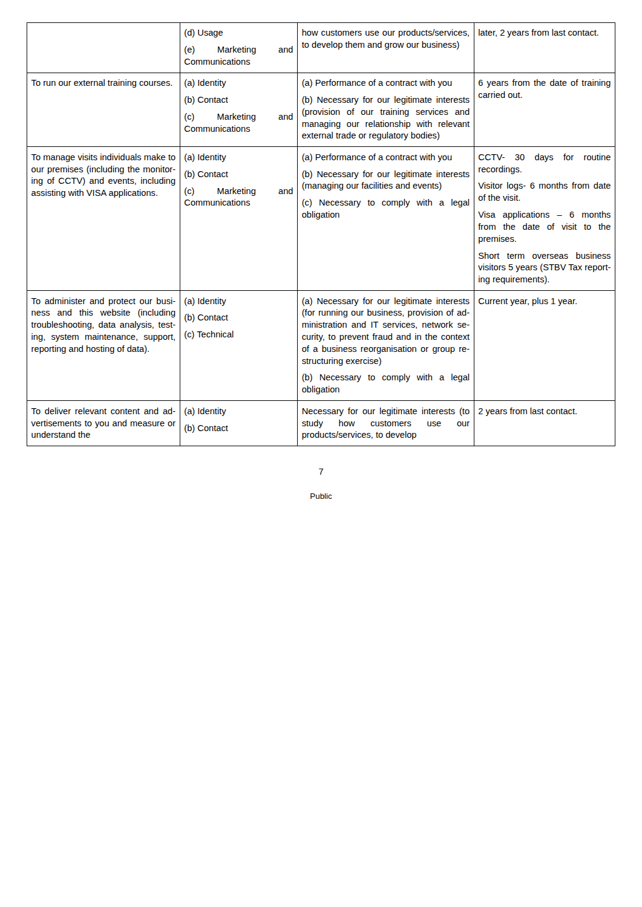| | (d) Usage (e) Marketing and Communications | how customers use our products/services, to develop them and grow our business) | later, 2 years from last contact. |
| To run our external training courses. | (a) Identity (b) Contact (c) Marketing and Communications | (a) Performance of a contract with you (b) Necessary for our legitimate interests (provision of our training services and managing our relationship with relevant external trade or regulatory bodies) | 6 years from the date of training carried out. |
| To manage visits individuals make to our premises (including the monitoring of CCTV) and events, including assisting with VISA applications. | (a) Identity (b) Contact (c) Marketing and Communications | (a) Performance of a contract with you (b) Necessary for our legitimate interests (managing our facilities and events) (c) Necessary to comply with a legal obligation | CCTV- 30 days for routine recordings. Visitor logs- 6 months from date of the visit. Visa applications – 6 months from the date of visit to the premises. Short term overseas business visitors 5 years (STBV Tax reporting requirements). |
| To administer and protect our business and this website (including troubleshooting, data analysis, testing, system maintenance, support, reporting and hosting of data). | (a) Identity (b) Contact (c) Technical | (a) Necessary for our legitimate interests (for running our business, provision of administration and IT services, network security, to prevent fraud and in the context of a business reorganisation or group restructuring exercise) (b) Necessary to comply with a legal obligation | Current year, plus 1 year. |
| To deliver relevant content and advertisements to you and measure or understand the | (a) Identity (b) Contact | Necessary for our legitimate interests (to study how customers use our products/services, to develop | 2 years from last contact. |
7
Public